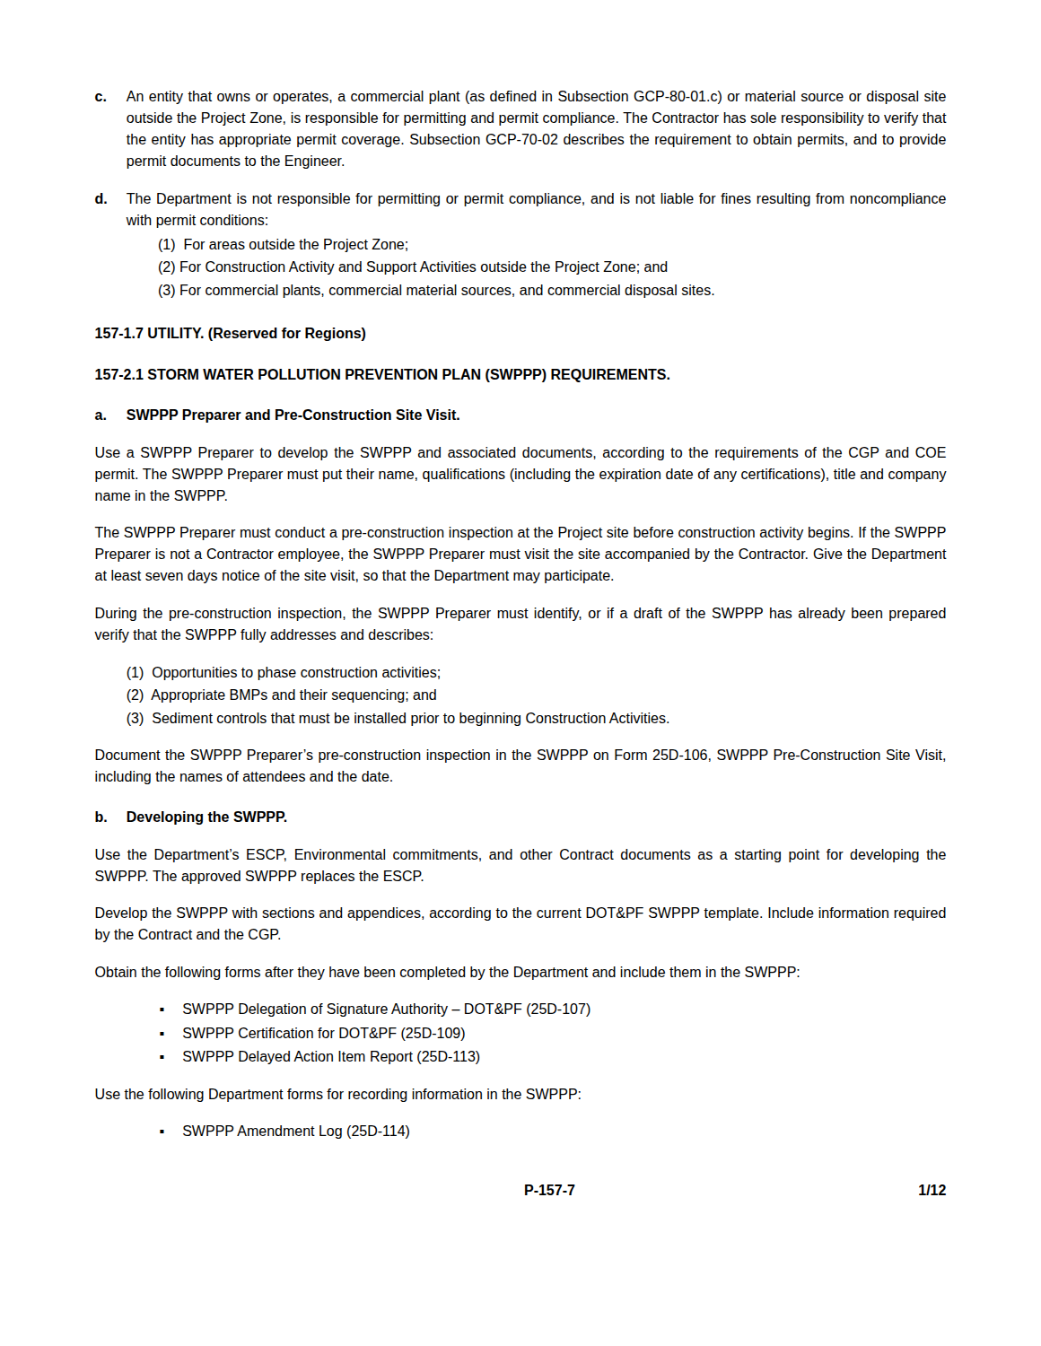c.
An entity that owns or operates, a commercial plant (as defined in Subsection GCP-80-01.c) or material source or disposal site outside the Project Zone, is responsible for permitting and permit compliance. The Contractor has sole responsibility to verify that the entity has appropriate permit coverage. Subsection GCP-70-02 describes the requirement to obtain permits, and to provide permit documents to the Engineer.
d.
The Department is not responsible for permitting or permit compliance, and is not liable for fines resulting from noncompliance with permit conditions:
(1) For areas outside the Project Zone;
(2) For Construction Activity and Support Activities outside the Project Zone; and
(3) For commercial plants, commercial material sources, and commercial disposal sites.
157-1.7 UTILITY. (Reserved for Regions)
157-2.1 STORM WATER POLLUTION PREVENTION PLAN (SWPPP) REQUIREMENTS.
a. SWPPP Preparer and Pre-Construction Site Visit.
Use a SWPPP Preparer to develop the SWPPP and associated documents, according to the requirements of the CGP and COE permit. The SWPPP Preparer must put their name, qualifications (including the expiration date of any certifications), title and company name in the SWPPP.
The SWPPP Preparer must conduct a pre-construction inspection at the Project site before construction activity begins. If the SWPPP Preparer is not a Contractor employee, the SWPPP Preparer must visit the site accompanied by the Contractor. Give the Department at least seven days notice of the site visit, so that the Department may participate.
During the pre-construction inspection, the SWPPP Preparer must identify, or if a draft of the SWPPP has already been prepared verify that the SWPPP fully addresses and describes:
(1) Opportunities to phase construction activities;
(2) Appropriate BMPs and their sequencing; and
(3) Sediment controls that must be installed prior to beginning Construction Activities.
Document the SWPPP Preparer’s pre-construction inspection in the SWPPP on Form 25D-106, SWPPP Pre-Construction Site Visit, including the names of attendees and the date.
b. Developing the SWPPP.
Use the Department’s ESCP, Environmental commitments, and other Contract documents as a starting point for developing the SWPPP. The approved SWPPP replaces the ESCP.
Develop the SWPPP with sections and appendices, according to the current DOT&PF SWPPP template. Include information required by the Contract and the CGP.
Obtain the following forms after they have been completed by the Department and include them in the SWPPP:
SWPPP Delegation of Signature Authority – DOT&PF (25D-107)
SWPPP Certification for DOT&PF (25D-109)
SWPPP Delayed Action Item Report (25D-113)
Use the following Department forms for recording information in the SWPPP:
SWPPP Amendment Log (25D-114)
P-157-7
1/12